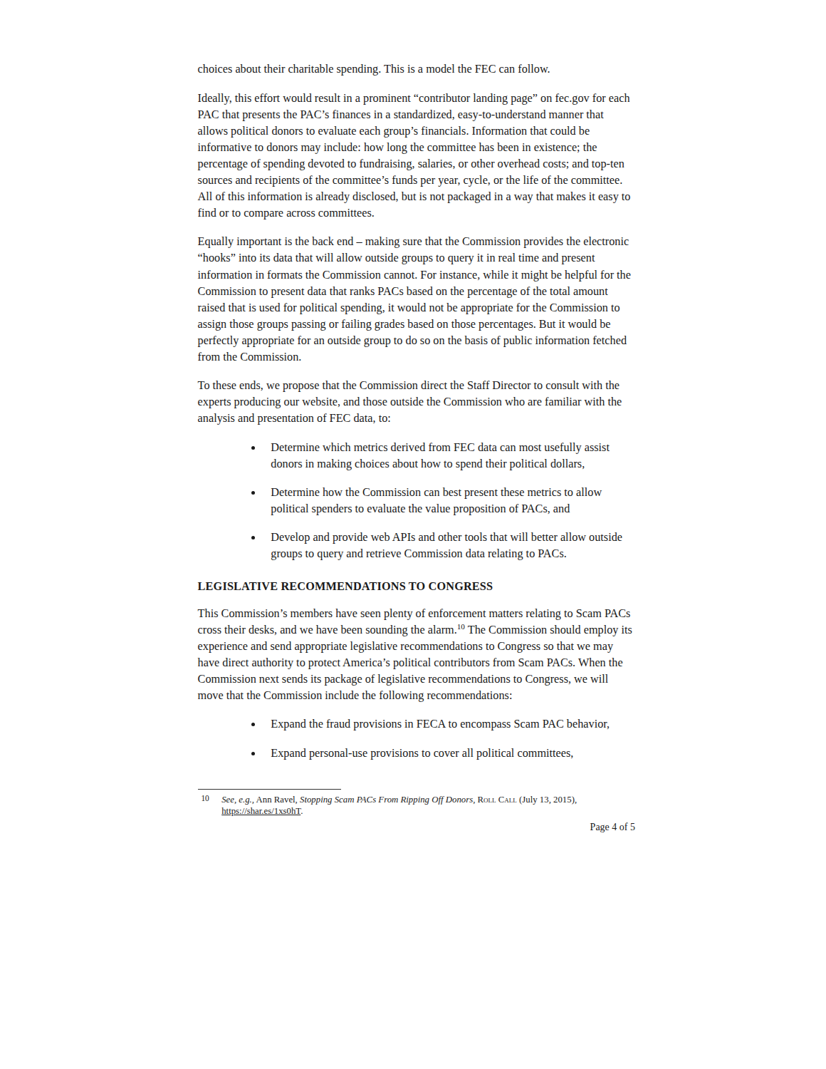choices about their charitable spending. This is a model the FEC can follow.
Ideally, this effort would result in a prominent “contributor landing page” on fec.gov for each PAC that presents the PAC’s finances in a standardized, easy-to-understand manner that allows political donors to evaluate each group’s financials. Information that could be informative to donors may include: how long the committee has been in existence; the percentage of spending devoted to fundraising, salaries, or other overhead costs; and top-ten sources and recipients of the committee’s funds per year, cycle, or the life of the committee. All of this information is already disclosed, but is not packaged in a way that makes it easy to find or to compare across committees.
Equally important is the back end – making sure that the Commission provides the electronic “hooks” into its data that will allow outside groups to query it in real time and present information in formats the Commission cannot. For instance, while it might be helpful for the Commission to present data that ranks PACs based on the percentage of the total amount raised that is used for political spending, it would not be appropriate for the Commission to assign those groups passing or failing grades based on those percentages. But it would be perfectly appropriate for an outside group to do so on the basis of public information fetched from the Commission.
To these ends, we propose that the Commission direct the Staff Director to consult with the experts producing our website, and those outside the Commission who are familiar with the analysis and presentation of FEC data, to:
Determine which metrics derived from FEC data can most usefully assist donors in making choices about how to spend their political dollars,
Determine how the Commission can best present these metrics to allow political spenders to evaluate the value proposition of PACs, and
Develop and provide web APIs and other tools that will better allow outside groups to query and retrieve Commission data relating to PACs.
LEGISLATIVE RECOMMENDATIONS TO CONGRESS
This Commission’s members have seen plenty of enforcement matters relating to Scam PACs cross their desks, and we have been sounding the alarm.10 The Commission should employ its experience and send appropriate legislative recommendations to Congress so that we may have direct authority to protect America’s political contributors from Scam PACs. When the Commission next sends its package of legislative recommendations to Congress, we will move that the Commission include the following recommendations:
Expand the fraud provisions in FECA to encompass Scam PAC behavior,
Expand personal-use provisions to cover all political committees,
10 See, e.g., Ann Ravel, Stopping Scam PACs From Ripping Off Donors, Roll Call (July 13, 2015), https://shar.es/1xs0hT.
Page 4 of 5